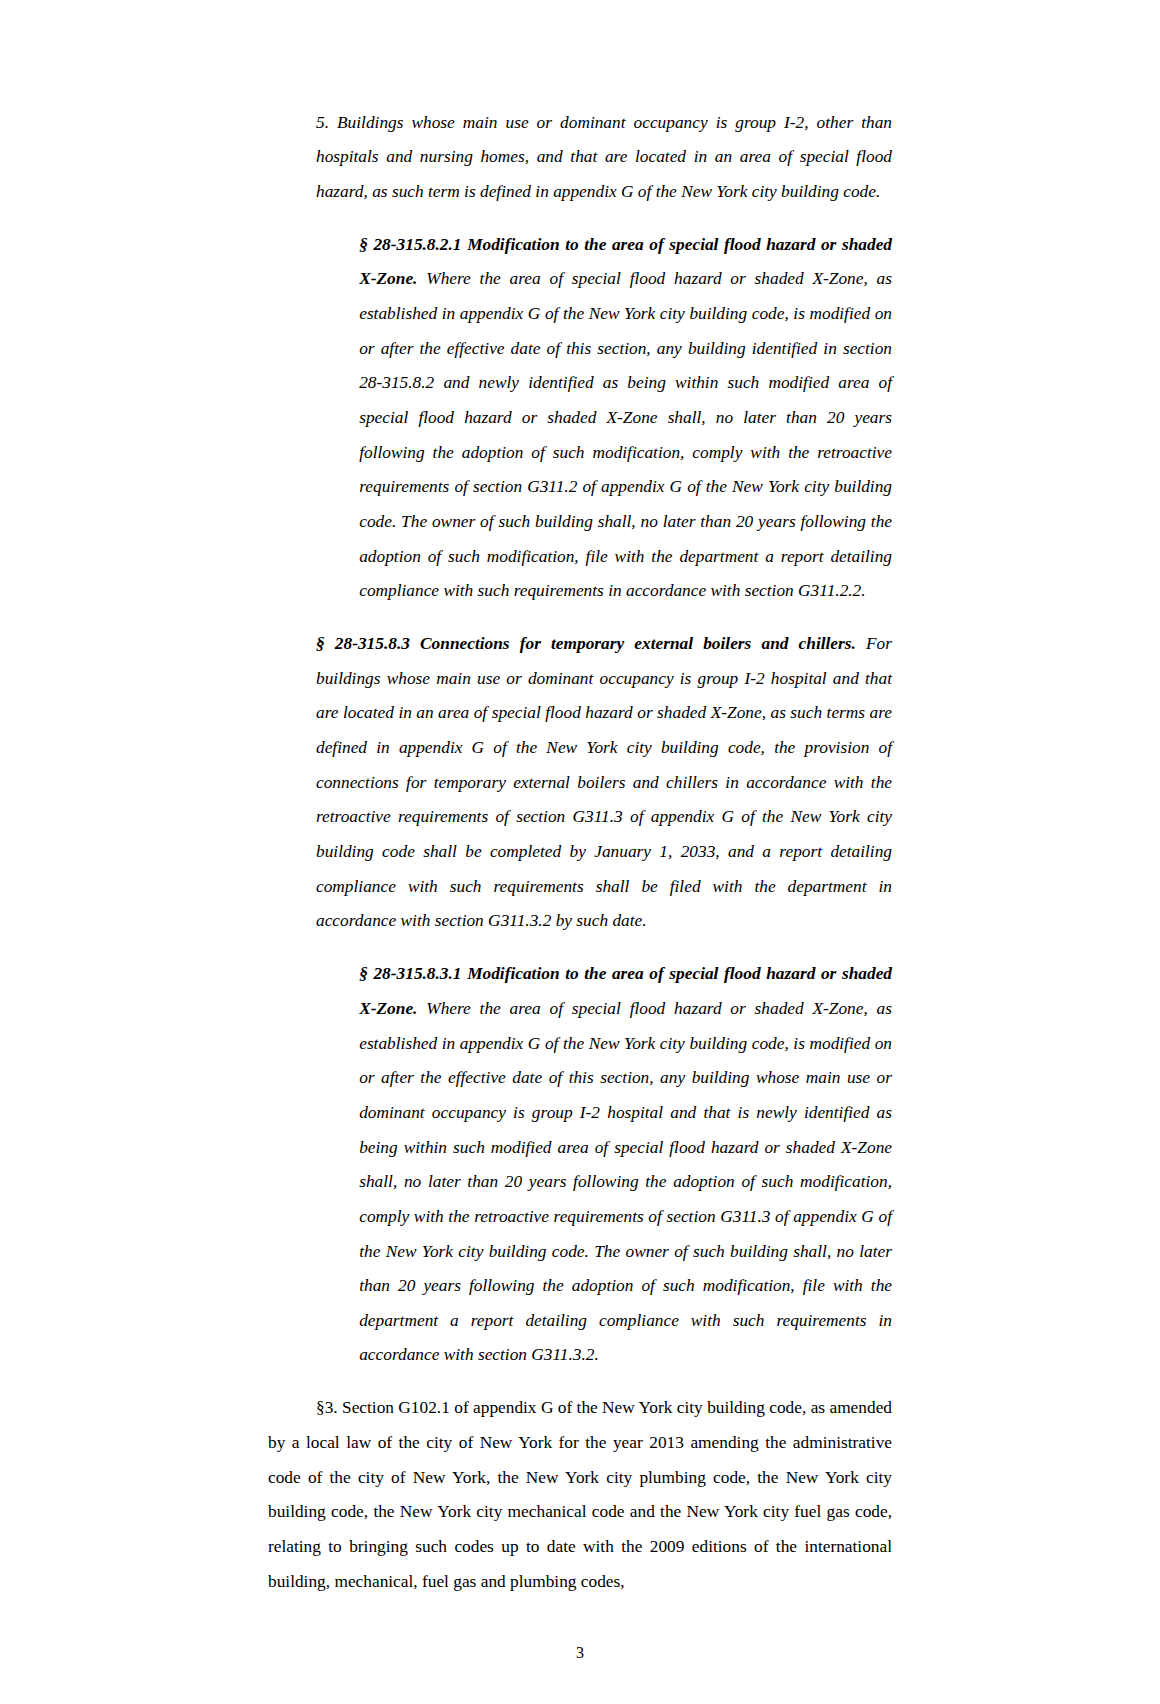5. Buildings whose main use or dominant occupancy is group I-2, other than hospitals and nursing homes, and that are located in an area of special flood hazard, as such term is defined in appendix G of the New York city building code.
§ 28-315.8.2.1 Modification to the area of special flood hazard or shaded X-Zone. Where the area of special flood hazard or shaded X-Zone, as established in appendix G of the New York city building code, is modified on or after the effective date of this section, any building identified in section 28-315.8.2 and newly identified as being within such modified area of special flood hazard or shaded X-Zone shall, no later than 20 years following the adoption of such modification, comply with the retroactive requirements of section G311.2 of appendix G of the New York city building code. The owner of such building shall, no later than 20 years following the adoption of such modification, file with the department a report detailing compliance with such requirements in accordance with section G311.2.2.
§ 28-315.8.3 Connections for temporary external boilers and chillers. For buildings whose main use or dominant occupancy is group I-2 hospital and that are located in an area of special flood hazard or shaded X-Zone, as such terms are defined in appendix G of the New York city building code, the provision of connections for temporary external boilers and chillers in accordance with the retroactive requirements of section G311.3 of appendix G of the New York city building code shall be completed by January 1, 2033, and a report detailing compliance with such requirements shall be filed with the department in accordance with section G311.3.2 by such date.
§ 28-315.8.3.1 Modification to the area of special flood hazard or shaded X-Zone. Where the area of special flood hazard or shaded X-Zone, as established in appendix G of the New York city building code, is modified on or after the effective date of this section, any building whose main use or dominant occupancy is group I-2 hospital and that is newly identified as being within such modified area of special flood hazard or shaded X-Zone shall, no later than 20 years following the adoption of such modification, comply with the retroactive requirements of section G311.3 of appendix G of the New York city building code. The owner of such building shall, no later than 20 years following the adoption of such modification, file with the department a report detailing compliance with such requirements in accordance with section G311.3.2.
§3. Section G102.1 of appendix G of the New York city building code, as amended by a local law of the city of New York for the year 2013 amending the administrative code of the city of New York, the New York city plumbing code, the New York city building code, the New York city mechanical code and the New York city fuel gas code, relating to bringing such codes up to date with the 2009 editions of the international building, mechanical, fuel gas and plumbing codes,
3